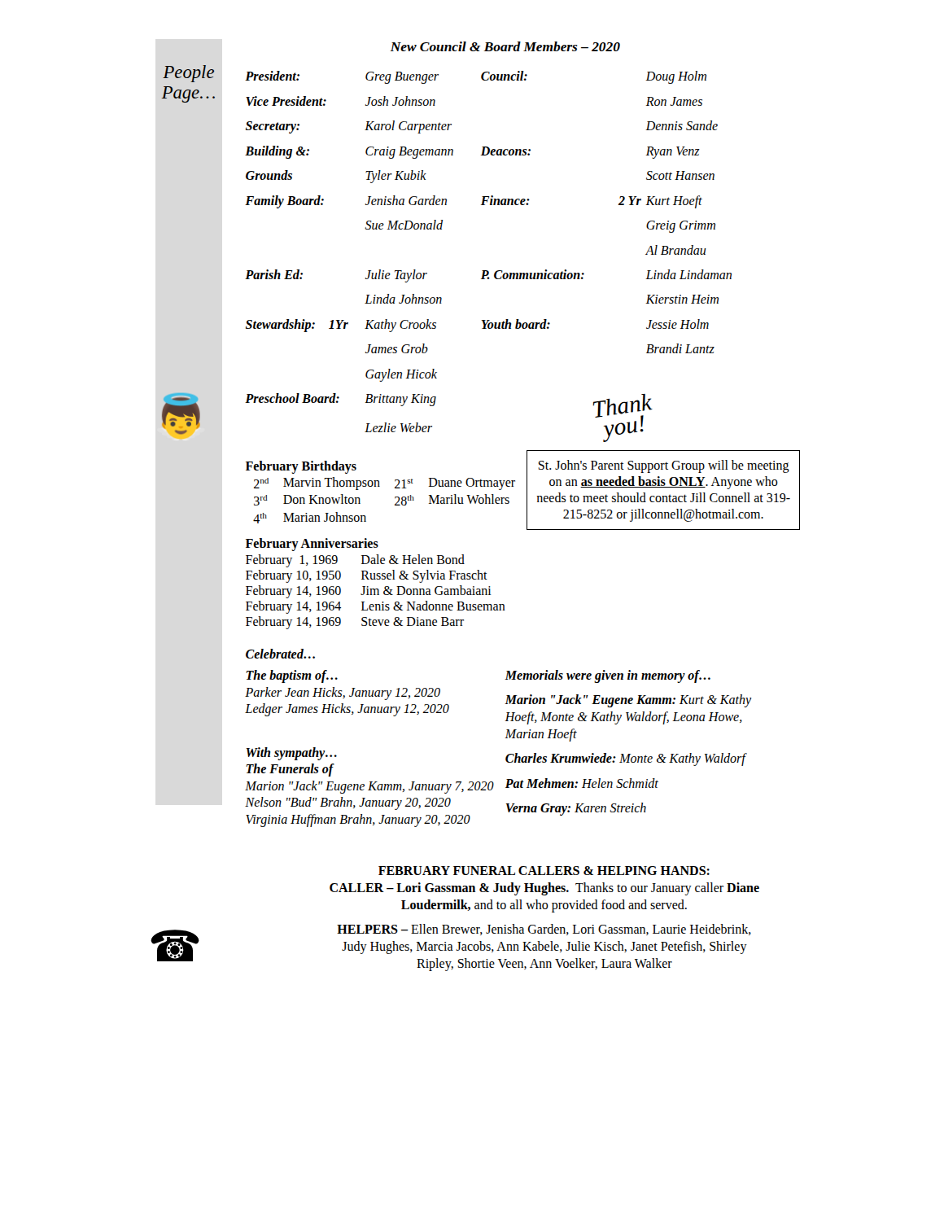People
Page…
👼
☎
New Council & Board Members – 2020
| President: | Greg Buenger | Council: | | Doug Holm |
| Vice President: | Josh Johnson | | | Ron James |
| Secretary: | Karol Carpenter | | | Dennis Sande |
| Building &: | Craig Begemann | Deacons: | | Ryan Venz |
| Grounds | Tyler Kubik | | | Scott Hansen |
| Family Board: | Jenisha Garden | Finance: | 2 Yr | Kurt Hoeft |
| | Sue McDonald | | | Greig Grimm |
| | | | | Al Brandau |
| Parish Ed: | Julie Taylor | P. Communication: | | Linda Lindaman |
| | Linda Johnson | | | Kierstin Heim |
| Stewardship: 1Yr | Kathy Crooks | Youth board: | | Jessie Holm |
| | James Grob | | | Brandi Lantz |
| | Gaylen Hicok | | | |
| Preschool Board: | Brittany King | Thank you! |
| | Lezlie Weber |
February Birthdays
| 2 nd | Marvin Thompson | 21 st | Duane Ortmayer |
| 3 rd | Don Knowlton | 28 th | Marilu Wohlers |
| 4 th | Marian Johnson | | |
February Anniversaries
| February 1, 1969 | Dale & Helen Bond |
| February 10, 1950 | Russel & Sylvia Frascht |
| February 14, 1960 | Jim & Donna Gambaiani |
| February 14, 1964 | Lenis & Nadonne Buseman |
| February 14, 1969 | Steve & Diane Barr |
St. John's Parent Support Group will be meeting on an as needed basis ONLY. Anyone who needs to meet should contact Jill Connell at 319-215-8252 or jillconnell@hotmail.com.
Celebrated…
The baptism of…
Parker Jean Hicks, January 12, 2020
Ledger James Hicks, January 12, 2020
With sympathy…
The Funerals of
Marion "Jack" Eugene Kamm, January 7, 2020
Nelson "Bud" Brahn, January 20, 2020
Virginia Huffman Brahn, January 20, 2020
Memorials were given in memory of…
Marion "Jack" Eugene Kamm: Kurt & Kathy Hoeft, Monte & Kathy Waldorf, Leona Howe, Marian Hoeft
Charles Krumwiede: Monte & Kathy Waldorf
Pat Mehmen: Helen Schmidt
Verna Gray: Karen Streich
FEBRUARY FUNERAL CALLERS & HELPING HANDS:
CALLER – Lori Gassman & Judy Hughes. Thanks to our January caller Diane Loudermilk, and to all who provided food and served.
HELPERS – Ellen Brewer, Jenisha Garden, Lori Gassman, Laurie Heidebrink, Judy Hughes, Marcia Jacobs, Ann Kabele, Julie Kisch, Janet Petefish, Shirley Ripley, Shortie Veen, Ann Voelker, Laura Walker